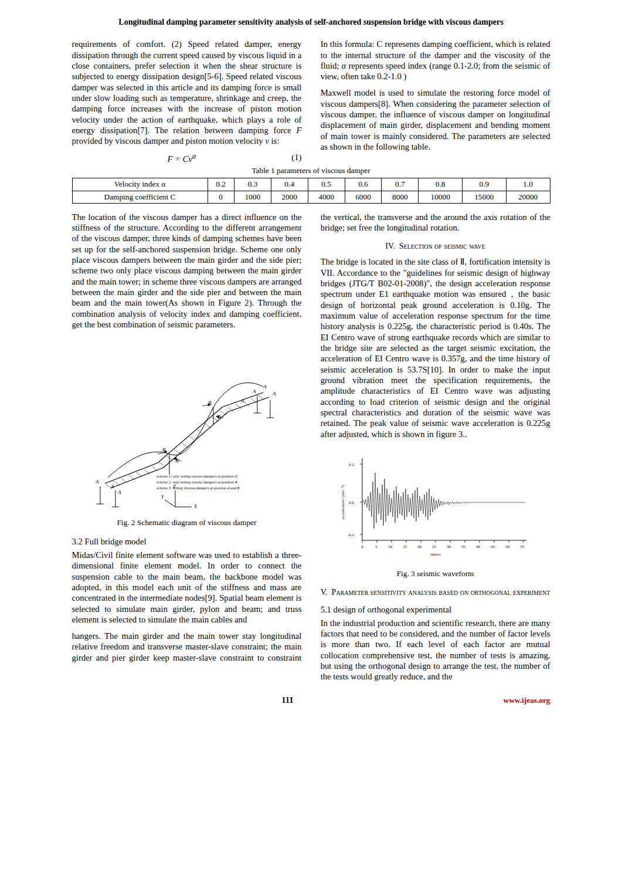Longitudinal damping parameter sensitivity analysis of self-anchored suspension bridge with viscous dampers
requirements of comfort. (2) Speed related damper, energy dissipation through the current speed caused by viscous liquid in a close containers, prefer selection it when the shear structure is subjected to energy dissipation design[5-6]. Speed related viscous damper was selected in this article and its damping force is small under slow loading such as temperature, shrinkage and creep, the damping force increases with the increase of piston motion velocity under the action of earthquake, which plays a role of energy dissipation[7]. The relation between damping force F provided by viscous damper and piston motion velocity v is:
(1) F = Cvα
In this formula: C represents damping coefficient, which is related to the internal structure of the damper and the viscosity of the fluid; α represents speed index (range 0.1-2.0; from the seismic of view, often take 0.2-1.0 )
Maxwell model is used to simulate the restoring force model of viscous dampers[8]. When considering the parameter selection of viscous damper, the influence of viscous damper on longitudinal displacement of main girder, displacement and bending moment of main tower is mainly considered. The parameters are selected as shown in the following table.
Table 1 parameters of viscous damper
| Velocity index α | 0.2 | 0.3 | 0.4 | 0.5 | 0.6 | 0.7 | 0.8 | 0.9 | 1.0 |
| Damping coefficient C | 0 | 1000 | 2000 | 4000 | 6000 | 8000 | 10000 | 15000 | 20000 |
The location of the viscous damper has a direct influence on the stiffness of the structure. According to the different arrangement of the viscous damper, three kinds of damping schemes have been set up for the self-anchored suspension bridge. Scheme one only place viscous dampers between the main girder and the side pier; scheme two only place viscous damping between the main girder and the main tower; in scheme three viscous dampers are arranged between the main girder and the side pier and between the main beam and the main tower(As shown in Figure 2). Through the combination analysis of velocity index and damping coefficient, get the best combination of seismic parameters.
A A A A A A A B B B B scheme 1: only setting viscous dampers at position A scheme 2: only setting viscous dampers at position B scheme 3: setting viscous dampers at position A and B Z X Y
Fig. 2 Schematic diagram of viscous damper
3.2 Full bridge model
Midas/Civil finite element software was used to establish a three-dimensional finite element model. In order to connect the suspension cable to the main beam, the backbone model was adopted, in this model each unit of the stiffness and mass are concentrated in the intermediate nodes[9]. Spatial beam element is selected to simulate main girder, pylon and beam; and truss element is selected to simulate the main cables and
hangers. The main girder and the main tower stay longitudinal relative freedom and transverse master-slave constraint; the main girder and pier girder keep master-slave constraint to constraint the vertical, the transverse and the around the axis rotation of the bridge; set free the longitudinal rotation.
IV. Selection of seismic wave
The bridge is located in the site class of Ⅱ, fortification intensity is VII. Accordance to the "guidelines for seismic design of highway bridges (JTG/T B02-01-2008)", the design acceleration response spectrum under E1 earthquake motion was ensured，the basic design of horizontal peak ground acceleration is 0.10g. The maximum value of acceleration response spectrum for the time history analysis is 0.225g, the characteristic period is 0.40s. The EI Centro wave of strong earthquake records which are similar to the bridge site are selected as the target seismic excitation, the acceleration of EI Centro wave is 0.357g, and the time history of seismic acceleration is 53.7S[10]. In order to make the input ground vibration meet the specification requirements, the amplitude characteristics of EI Centro wave was adjusting according to load criterion of seismic design and the original spectral characteristics and duration of the seismic wave was retained. The peak value of seismic wave acceleration is 0.225g after adjusted, which is shown in figure 3..
0.2 0.0 -0.2 0 5 10 15 20 25 30 35 40 45 50 55 time/s acceleration/ (m/s⁻²)
Fig. 3 seismic waveform
V. Parameter sensitivity analysis based on orthogonal experiment
5.1 design of orthogonal experimental
In the industrial production and scientific research, there are many factors that need to be considered, and the number of factor levels is more than two. If each level of each factor are mutual collocation comprehensive test, the number of tests is amazing, but using the orthogonal design to arrange the test, the number of the tests would greatly reduce, and the
111 www.ijeas.org